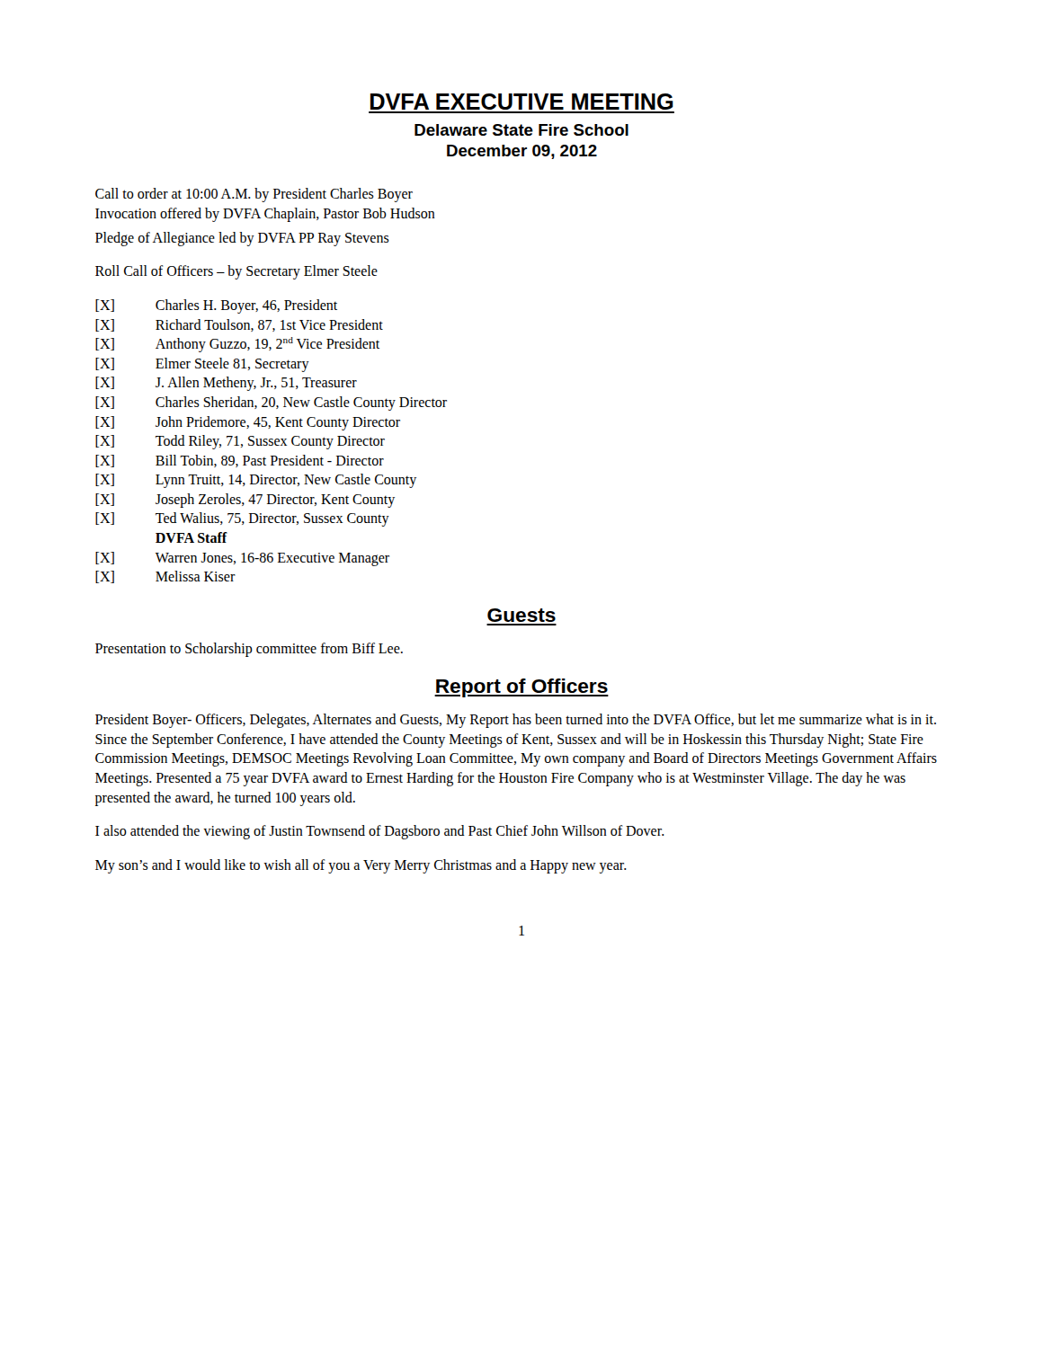DVFA EXECUTIVE MEETING
Delaware State Fire School
December 09, 2012
Call to order at 10:00 A.M. by President Charles Boyer
Invocation offered by DVFA Chaplain, Pastor Bob Hudson
Pledge of Allegiance led by DVFA PP Ray Stevens
Roll Call of Officers – by Secretary Elmer Steele
[X] Charles H. Boyer, 46, President
[X] Richard Toulson, 87, 1st Vice President
[X] Anthony Guzzo, 19, 2nd Vice President
[X] Elmer Steele 81, Secretary
[X] J. Allen Metheny, Jr., 51, Treasurer
[X] Charles Sheridan, 20, New Castle County Director
[X] John Pridemore, 45, Kent County Director
[X] Todd Riley, 71, Sussex County Director
[X] Bill Tobin, 89, Past President - Director
[X] Lynn Truitt, 14, Director, New Castle County
[X] Joseph Zeroles, 47 Director, Kent County
[X] Ted Walius, 75, Director, Sussex County
DVFA Staff
[X] Warren Jones, 16-86 Executive Manager
[X] Melissa Kiser
Guests
Presentation to Scholarship committee from Biff Lee.
Report of Officers
President Boyer- Officers, Delegates, Alternates and Guests, My Report has been turned into the DVFA Office, but let me summarize what is in it. Since the September Conference, I have attended the County Meetings of Kent, Sussex and will be in Hoskessin this Thursday Night; State Fire Commission Meetings, DEMSOC Meetings Revolving Loan Committee, My own company and Board of Directors Meetings Government Affairs Meetings. Presented a 75 year DVFA award to Ernest Harding for the Houston Fire Company who is at Westminster Village. The day he was presented the award, he turned 100 years old.
I also attended the viewing of Justin Townsend of Dagsboro and Past Chief John Willson of Dover.
My son’s and I would like to wish all of you a Very Merry Christmas and a Happy new year.
1